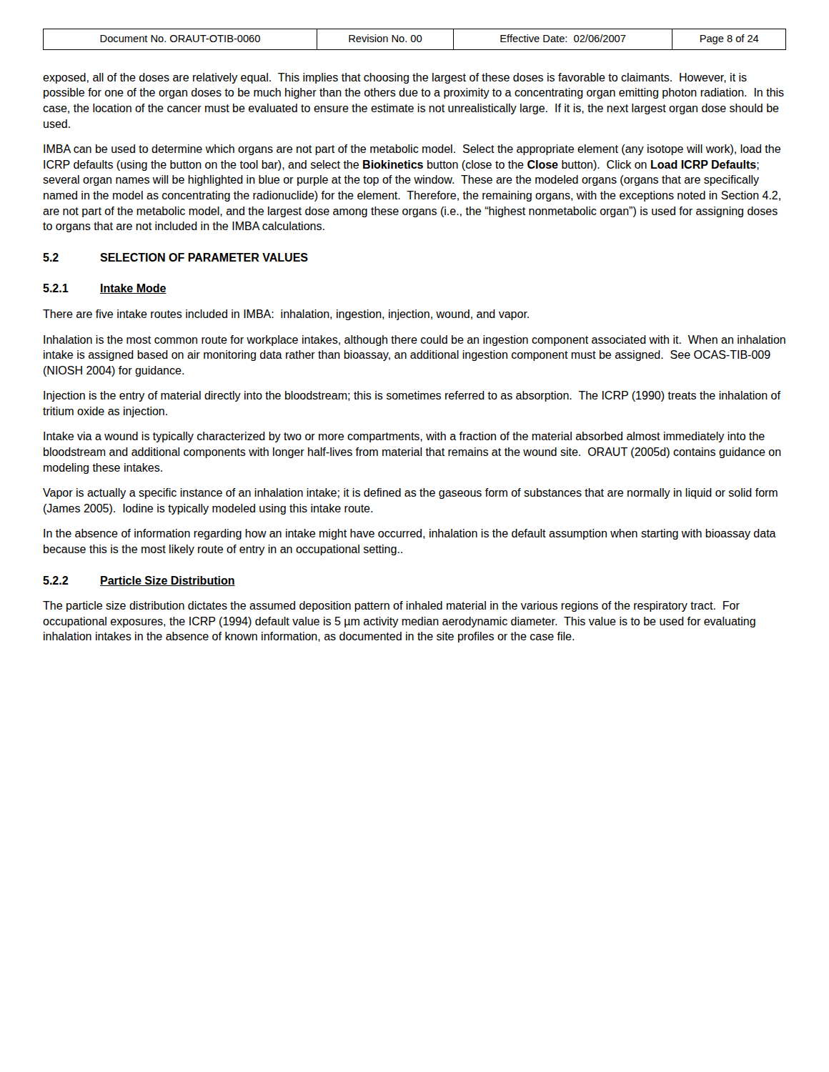| Document No. ORAUT-OTIB-0060 | Revision No. 00 | Effective Date: 02/06/2007 | Page 8 of 24 |
exposed, all of the doses are relatively equal. This implies that choosing the largest of these doses is favorable to claimants. However, it is possible for one of the organ doses to be much higher than the others due to a proximity to a concentrating organ emitting photon radiation. In this case, the location of the cancer must be evaluated to ensure the estimate is not unrealistically large. If it is, the next largest organ dose should be used.
IMBA can be used to determine which organs are not part of the metabolic model. Select the appropriate element (any isotope will work), load the ICRP defaults (using the button on the tool bar), and select the Biokinetics button (close to the Close button). Click on Load ICRP Defaults; several organ names will be highlighted in blue or purple at the top of the window. These are the modeled organs (organs that are specifically named in the model as concentrating the radionuclide) for the element. Therefore, the remaining organs, with the exceptions noted in Section 4.2, are not part of the metabolic model, and the largest dose among these organs (i.e., the “highest nonmetabolic organ”) is used for assigning doses to organs that are not included in the IMBA calculations.
5.2 SELECTION OF PARAMETER VALUES
5.2.1 Intake Mode
There are five intake routes included in IMBA: inhalation, ingestion, injection, wound, and vapor.
Inhalation is the most common route for workplace intakes, although there could be an ingestion component associated with it. When an inhalation intake is assigned based on air monitoring data rather than bioassay, an additional ingestion component must be assigned. See OCAS-TIB-009 (NIOSH 2004) for guidance.
Injection is the entry of material directly into the bloodstream; this is sometimes referred to as absorption. The ICRP (1990) treats the inhalation of tritium oxide as injection.
Intake via a wound is typically characterized by two or more compartments, with a fraction of the material absorbed almost immediately into the bloodstream and additional components with longer half-lives from material that remains at the wound site. ORAUT (2005d) contains guidance on modeling these intakes.
Vapor is actually a specific instance of an inhalation intake; it is defined as the gaseous form of substances that are normally in liquid or solid form (James 2005). Iodine is typically modeled using this intake route.
In the absence of information regarding how an intake might have occurred, inhalation is the default assumption when starting with bioassay data because this is the most likely route of entry in an occupational setting..
5.2.2 Particle Size Distribution
The particle size distribution dictates the assumed deposition pattern of inhaled material in the various regions of the respiratory tract. For occupational exposures, the ICRP (1994) default value is 5 µm activity median aerodynamic diameter. This value is to be used for evaluating inhalation intakes in the absence of known information, as documented in the site profiles or the case file.